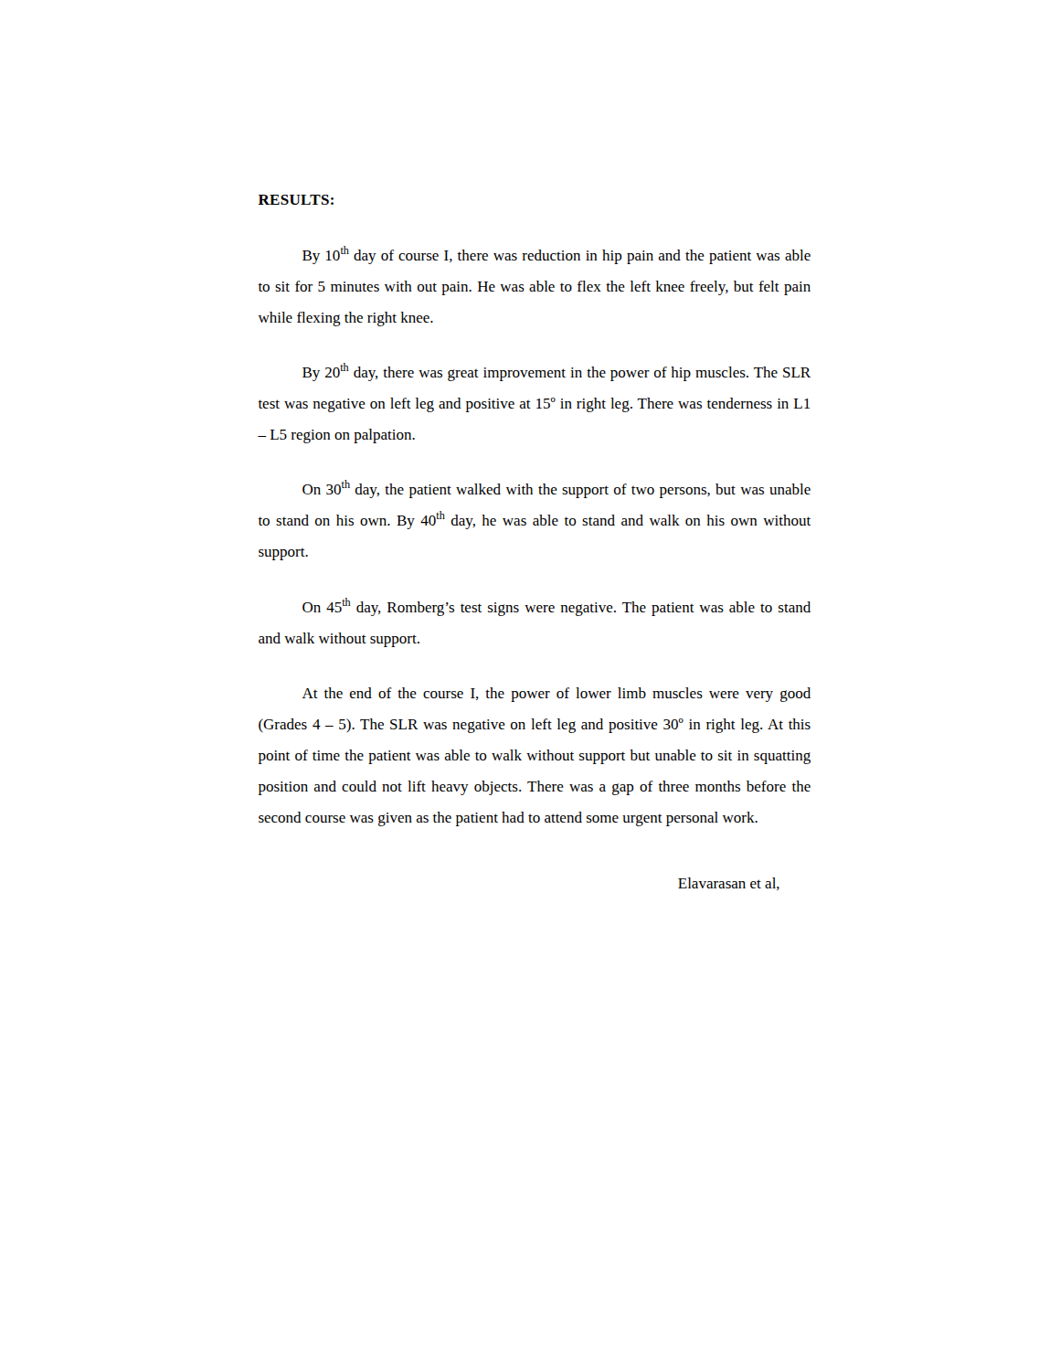RESULTS:
By 10th day of course I, there was reduction in hip pain and the patient was able to sit for 5 minutes with out pain. He was able to flex the left knee freely, but felt pain while flexing the right knee.
By 20th day, there was great improvement in the power of hip muscles. The SLR test was negative on left leg and positive at 15º in right leg. There was tenderness in L1 – L5 region on palpation.
On 30th day, the patient walked with the support of two persons, but was unable to stand on his own. By 40th day, he was able to stand and walk on his own without support.
On 45th day, Romberg’s test signs were negative. The patient was able to stand and walk without support.
At the end of the course I, the power of lower limb muscles were very good (Grades 4 – 5). The SLR was negative on left leg and positive 30º in right leg. At this point of time the patient was able to walk without support but unable to sit in squatting position and could not lift heavy objects. There was a gap of three months before the second course was given as the patient had to attend some urgent personal work.
Elavarasan et al,